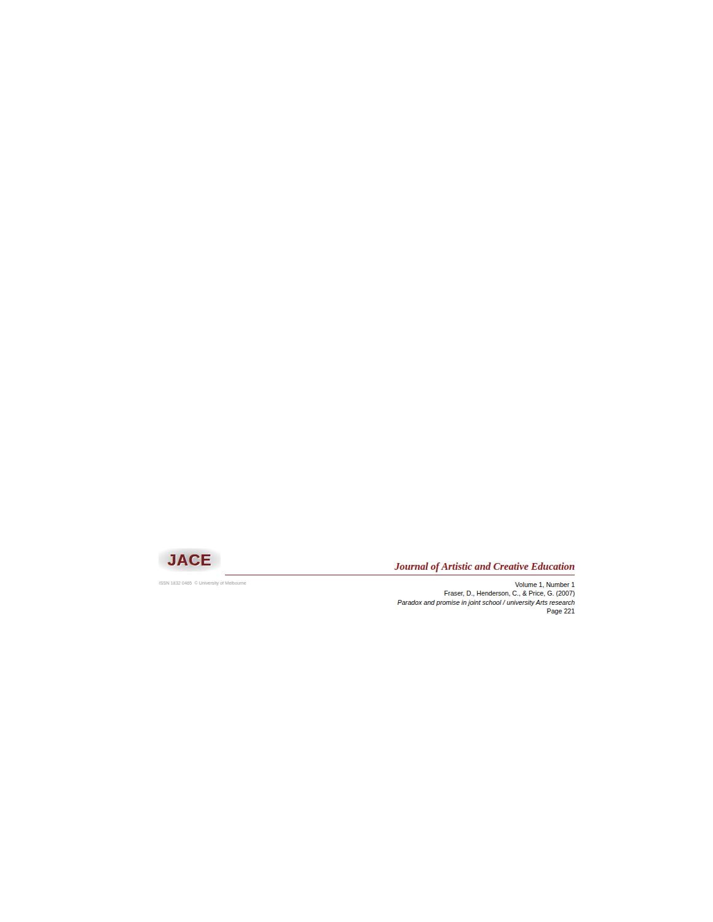JACE
Journal of Artistic and Creative Education
ISSN 1832 0465 © University of Melbourne
Volume 1, Number 1
Fraser, D., Henderson, C., & Price, G. (2007)
Paradox and promise in joint school / university Arts research
Page 221